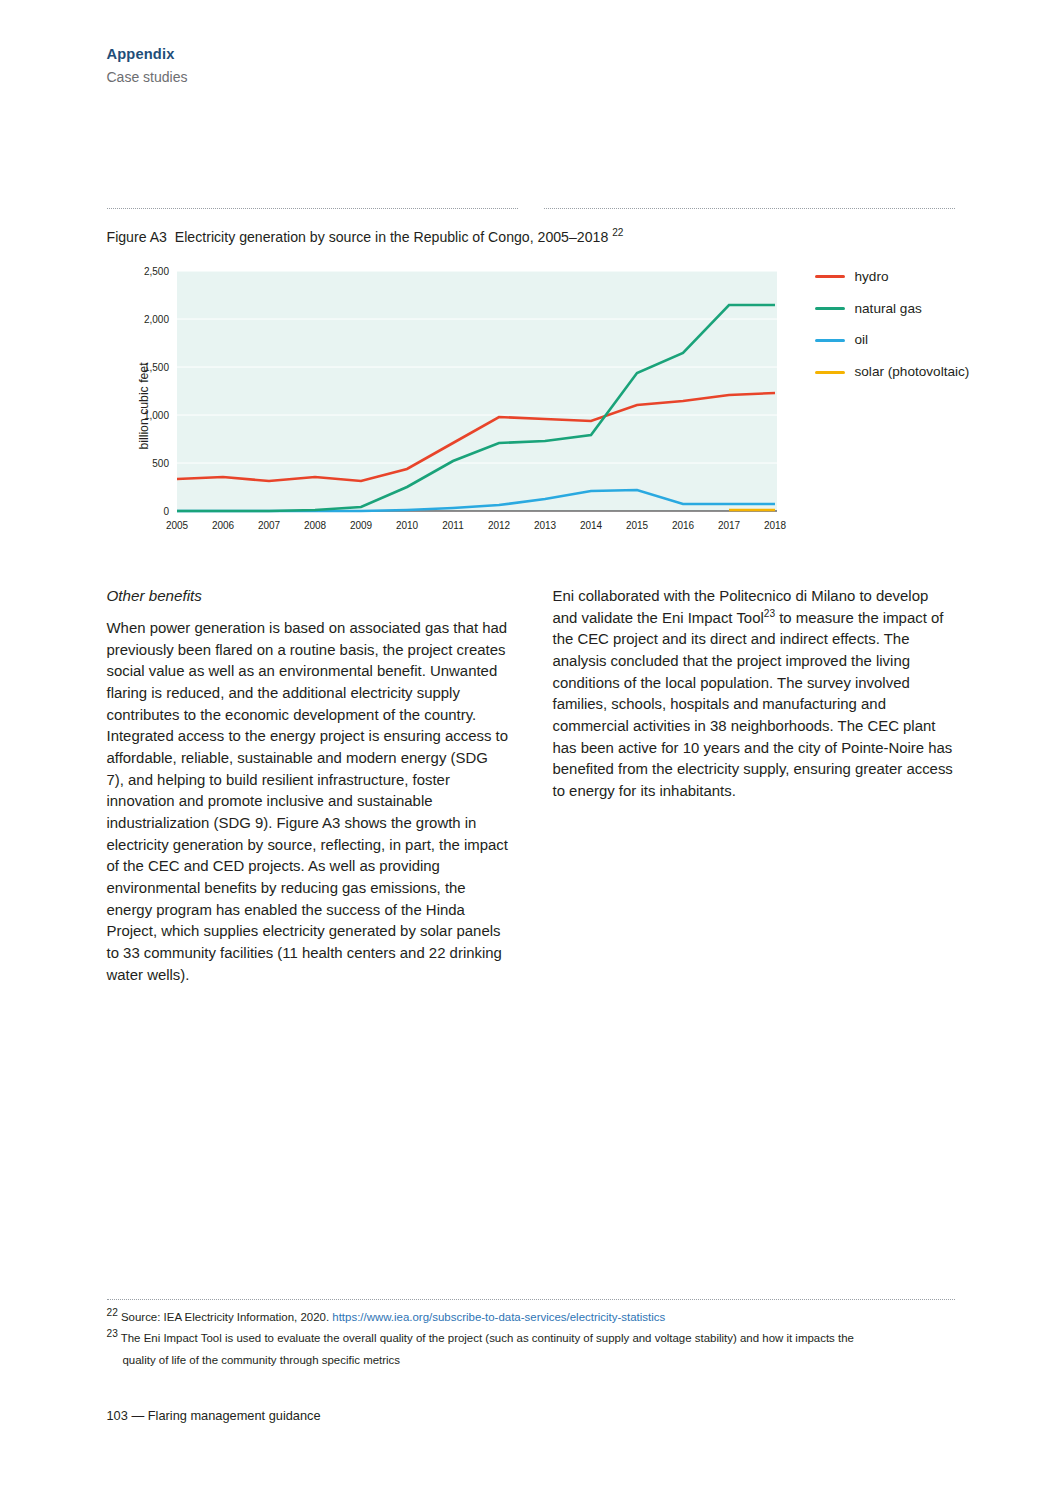Appendix
Case studies
Figure A3 Electricity generation by source in the Republic of Congo, 2005–2018 22
billion cubic feet
2,500 2,000 1,500 1,000 500 0 2005 2006 2007 2008 2009 2010 2011 2012 2013 2014 2015 2016 2017 2018
hydro
natural gas
oil
solar (photovoltaic)
Other benefits
When power generation is based on associated gas that had previously been flared on a routine basis, the project creates social value as well as an environmental benefit. Unwanted flaring is reduced, and the additional electricity supply contributes to the economic development of the country. Integrated access to the energy project is ensuring access to affordable, reliable, sustainable and modern energy (SDG 7), and helping to build resilient infrastructure, foster innovation and promote inclusive and sustainable industrialization (SDG 9). Figure A3 shows the growth in electricity generation by source, reflecting, in part, the impact of the CEC and CED projects. As well as providing environmental benefits by reducing gas emissions, the energy program has enabled the success of the Hinda Project, which supplies electricity generated by solar panels to 33 community facilities (11 health centers and 22 drinking water wells).
Eni collaborated with the Politecnico di Milano to develop and validate the Eni Impact Tool23 to measure the impact of the CEC project and its direct and indirect effects. The analysis concluded that the project improved the living conditions of the local population. The survey involved families, schools, hospitals and manufacturing and commercial activities in 38 neighborhoods. The CEC plant has been active for 10 years and the city of Pointe-Noire has benefited from the electricity supply, ensuring greater access to energy for its inhabitants.
22 Source: IEA Electricity Information, 2020. https://www.iea.org/subscribe-to-data-services/electricity-statistics
23 The Eni Impact Tool is used to evaluate the overall quality of the project (such as continuity of supply and voltage stability) and how it impacts the
quality of life of the community through specific metrics
103 — Flaring management guidance